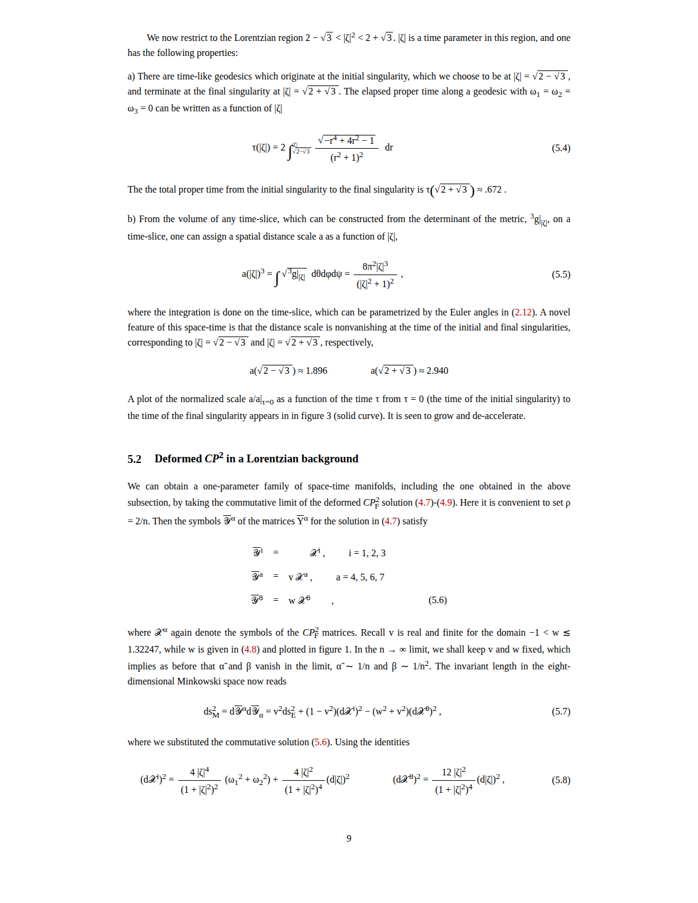We now restrict to the Lorentzian region 2 − √3 < |ζ|2 < 2 + √3. |ζ| is a time parameter in this region, and one has the following properties:
a) There are time-like geodesics which originate at the initial singularity, which we choose to be at |ζ| = √2 − √3, and terminate at the final singularity at |ζ| = √2 + √3. The elapsed proper time along a geodesic with ω1 = ω2 = ω3 = 0 can be written as a function of |ζ|
τ(|ζ|) = 2 ∫|ζ|√2−√3 √−r4 + 4r2 − 1(r2 + 1)2 dr
(5.4)
The the total proper time from the initial singularity to the final singularity is τ(√2 + √3) ≈ .672 .
b) From the volume of any time-slice, which can be constructed from the determinant of the metric, 3g||ζ|, on a time-slice, one can assign a spatial distance scale a as a function of |ζ|,
a(|ζ|)3 = ∫ √3g||ζ| dθdφdψ = 8π2|ζ|3(|ζ|2 + 1)2 ,
(5.5)
where the integration is done on the time-slice, which can be parametrized by the Euler angles in (2.12). A novel feature of this space-time is that the distance scale is nonvanishing at the time of the initial and final singularities, corresponding to |ζ| = √2 − √3 and |ζ| = √2 + √3, respectively,
a(√2 − √3) ≈ 1.896 a(√2 + √3) ≈ 2.940
A plot of the normalized scale a/a|τ=0 as a function of the time τ from τ = 0 (the time of the initial singularity) to the time of the final singularity appears in in figure 3 (solid curve). It is seen to grow and de-accelerate.
5.2 Deformed CP2 in a Lorentzian background
We can obtain a one-parameter family of space-time manifolds, including the one obtained in the above subsection, by taking the commutative limit of the deformed CP2F solution (4.7)-(4.9). Here it is convenient to set ρ = 2/n. Then the symbols 𝒴α of the matrices Yα for the solution in (4.7) satisfy
| 𝒴 i | = | 𝒳 i , i = 1, 2, 3 | |
| 𝒴 a | = | v 𝒳 a , a = 4, 5, 6, 7 | |
| 𝒴 8 | = | w 𝒳 8 , | (5.6) |
where 𝒳α again denote the symbols of the CP2F matrices. Recall v is real and finite for the domain −1 < w ≲ 1.32247, while w is given in (4.8) and plotted in figure 1. In the n → ∞ limit, we shall keep v and w fixed, which implies as before that α̃ and β vanish in the limit, α̃ ∼ 1/n and β ∼ 1/n2. The invariant length in the eight-dimensional Minkowski space now reads
ds2M = d𝒴αd𝒴α = v2ds2E + (1 − v2)(d𝒳i)2 − (w2 + v2)(d𝒳8)2 ,
(5.7)
where we substituted the commutative solution (5.6). Using the identities
(d𝒳i)2 = 4 |ζ|4(1 + |ζ|2)2 (ω12 + ω22) + 4 |ζ|2(1 + |ζ|2)4(d|ζ|)2 (d𝒳8)2 = 12 |ζ|2(1 + |ζ|2)4(d|ζ|)2 ,
(5.8)
9